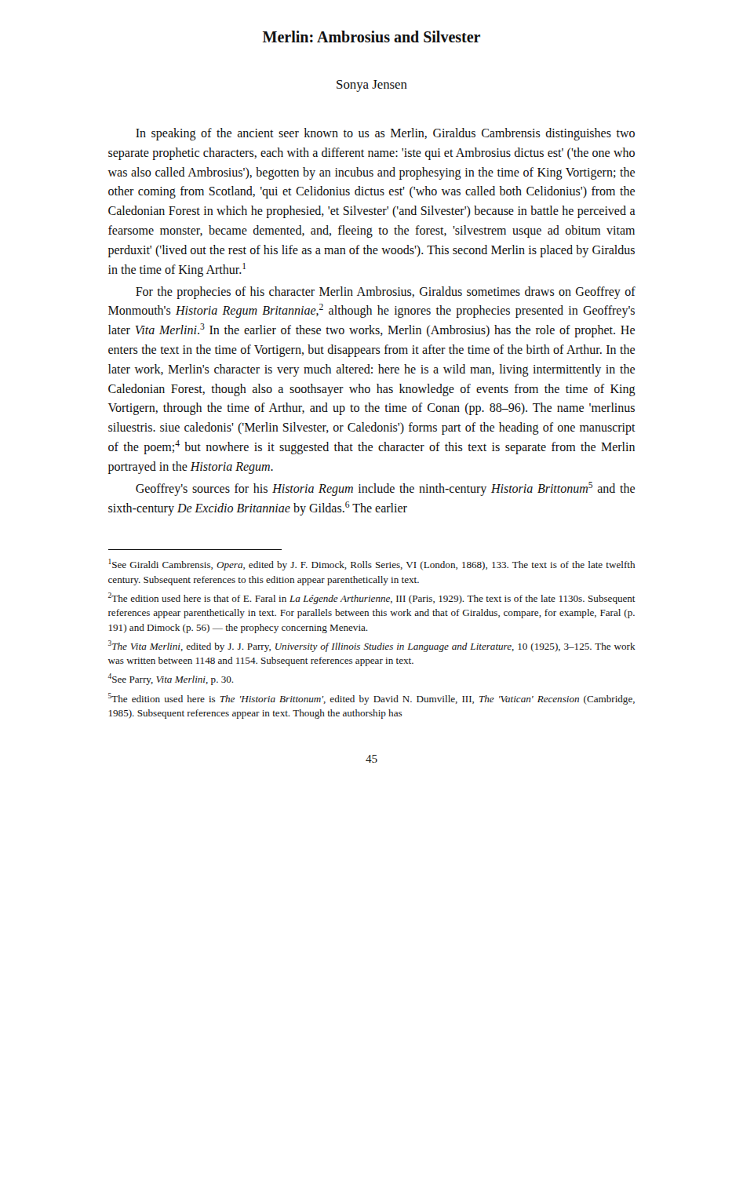Merlin: Ambrosius and Silvester
Sonya Jensen
In speaking of the ancient seer known to us as Merlin, Giraldus Cambrensis distinguishes two separate prophetic characters, each with a different name: 'iste qui et Ambrosius dictus est' ('the one who was also called Ambrosius'), begotten by an incubus and prophesying in the time of King Vortigern; the other coming from Scotland, 'qui et Celidonius dictus est' ('who was called both Celidonius') from the Caledonian Forest in which he prophesied, 'et Silvester' ('and Silvester') because in battle he perceived a fearsome monster, became demented, and, fleeing to the forest, 'silvestrem usque ad obitum vitam perduxit' ('lived out the rest of his life as a man of the woods'). This second Merlin is placed by Giraldus in the time of King Arthur.1
For the prophecies of his character Merlin Ambrosius, Giraldus sometimes draws on Geoffrey of Monmouth's Historia Regum Britanniae,2 although he ignores the prophecies presented in Geoffrey's later Vita Merlini.3 In the earlier of these two works, Merlin (Ambrosius) has the role of prophet. He enters the text in the time of Vortigern, but disappears from it after the time of the birth of Arthur. In the later work, Merlin's character is very much altered: here he is a wild man, living intermittently in the Caledonian Forest, though also a soothsayer who has knowledge of events from the time of King Vortigern, through the time of Arthur, and up to the time of Conan (pp. 88–96). The name 'merlinus siluestris. siue caledonis' ('Merlin Silvester, or Caledonis') forms part of the heading of one manuscript of the poem;4 but nowhere is it suggested that the character of this text is separate from the Merlin portrayed in the Historia Regum.
Geoffrey's sources for his Historia Regum include the ninth-century Historia Brittonum5 and the sixth-century De Excidio Britanniae by Gildas.6 The earlier
1See Giraldi Cambrensis, Opera, edited by J. F. Dimock, Rolls Series, VI (London, 1868), 133. The text is of the late twelfth century. Subsequent references to this edition appear parenthetically in text.
2The edition used here is that of E. Faral in La Légende Arthurienne, III (Paris, 1929). The text is of the late 1130s. Subsequent references appear parenthetically in text. For parallels between this work and that of Giraldus, compare, for example, Faral (p. 191) and Dimock (p. 56) — the prophecy concerning Menevia.
3The Vita Merlini, edited by J. J. Parry, University of Illinois Studies in Language and Literature, 10 (1925), 3–125. The work was written between 1148 and 1154. Subsequent references appear in text.
4See Parry, Vita Merlini, p. 30.
5The edition used here is The 'Historia Brittonum', edited by David N. Dumville, III, The 'Vatican' Recension (Cambridge, 1985). Subsequent references appear in text. Though the authorship has
45